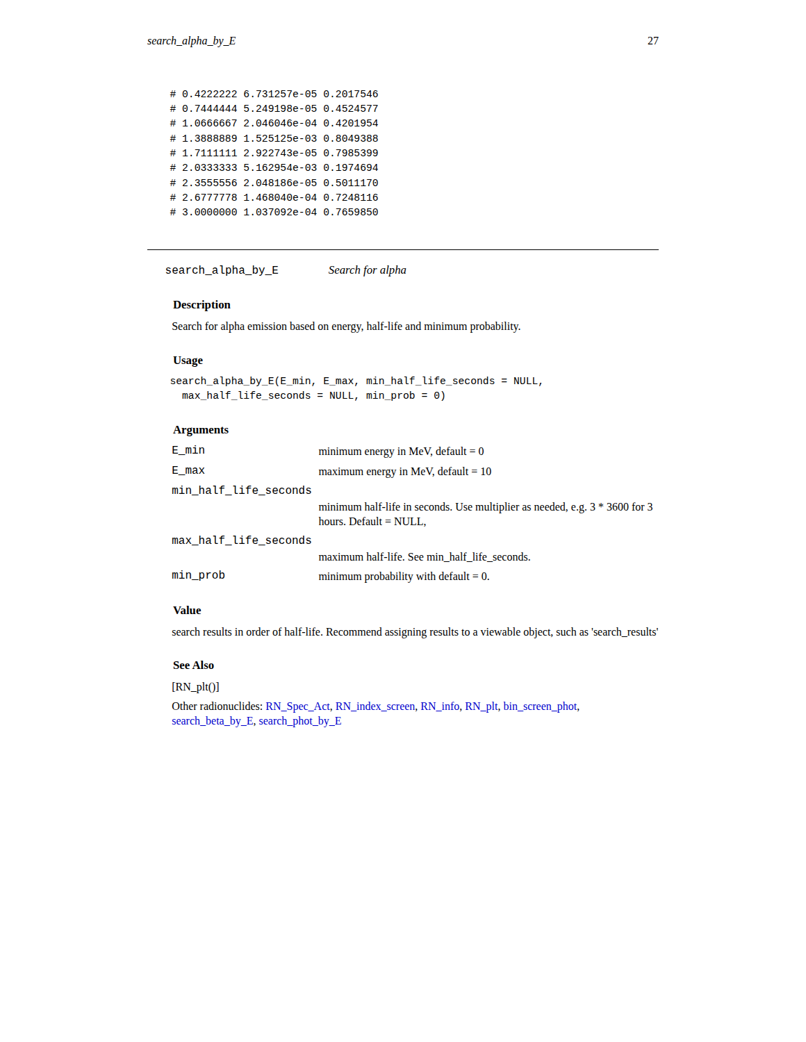search_alpha_by_E 27
# 0.4222222 6.731257e-05 0.2017546
# 0.7444444 5.249198e-05 0.4524577
# 1.0666667 2.046046e-04 0.4201954
# 1.3888889 1.525125e-03 0.8049388
# 1.7111111 2.922743e-05 0.7985399
# 2.0333333 5.162954e-03 0.1974694
# 2.3555556 2.048186e-05 0.5011170
# 2.6777778 1.468040e-04 0.7248116
# 3.0000000 1.037092e-04 0.7659850
search_alpha_by_E Search for alpha
Description
Search for alpha emission based on energy, half-life and minimum probability.
Usage
search_alpha_by_E(E_min, E_max, min_half_life_seconds = NULL,
  max_half_life_seconds = NULL, min_prob = 0)
Arguments
E_min
minimum energy in MeV, default = 0
E_max
maximum energy in MeV, default = 10
min_half_life_seconds
minimum half-life in seconds. Use multiplier as needed, e.g. 3 * 3600 for 3 hours. Default = NULL,
max_half_life_seconds
maximum half-life. See min_half_life_seconds.
min_prob
minimum probability with default = 0.
Value
search results in order of half-life. Recommend assigning results to a viewable object, such as 'search_results'
See Also
[RN_plt()]
Other radionuclides: RN_Spec_Act, RN_index_screen, RN_info, RN_plt, bin_screen_phot, search_beta_by_E, search_phot_by_E